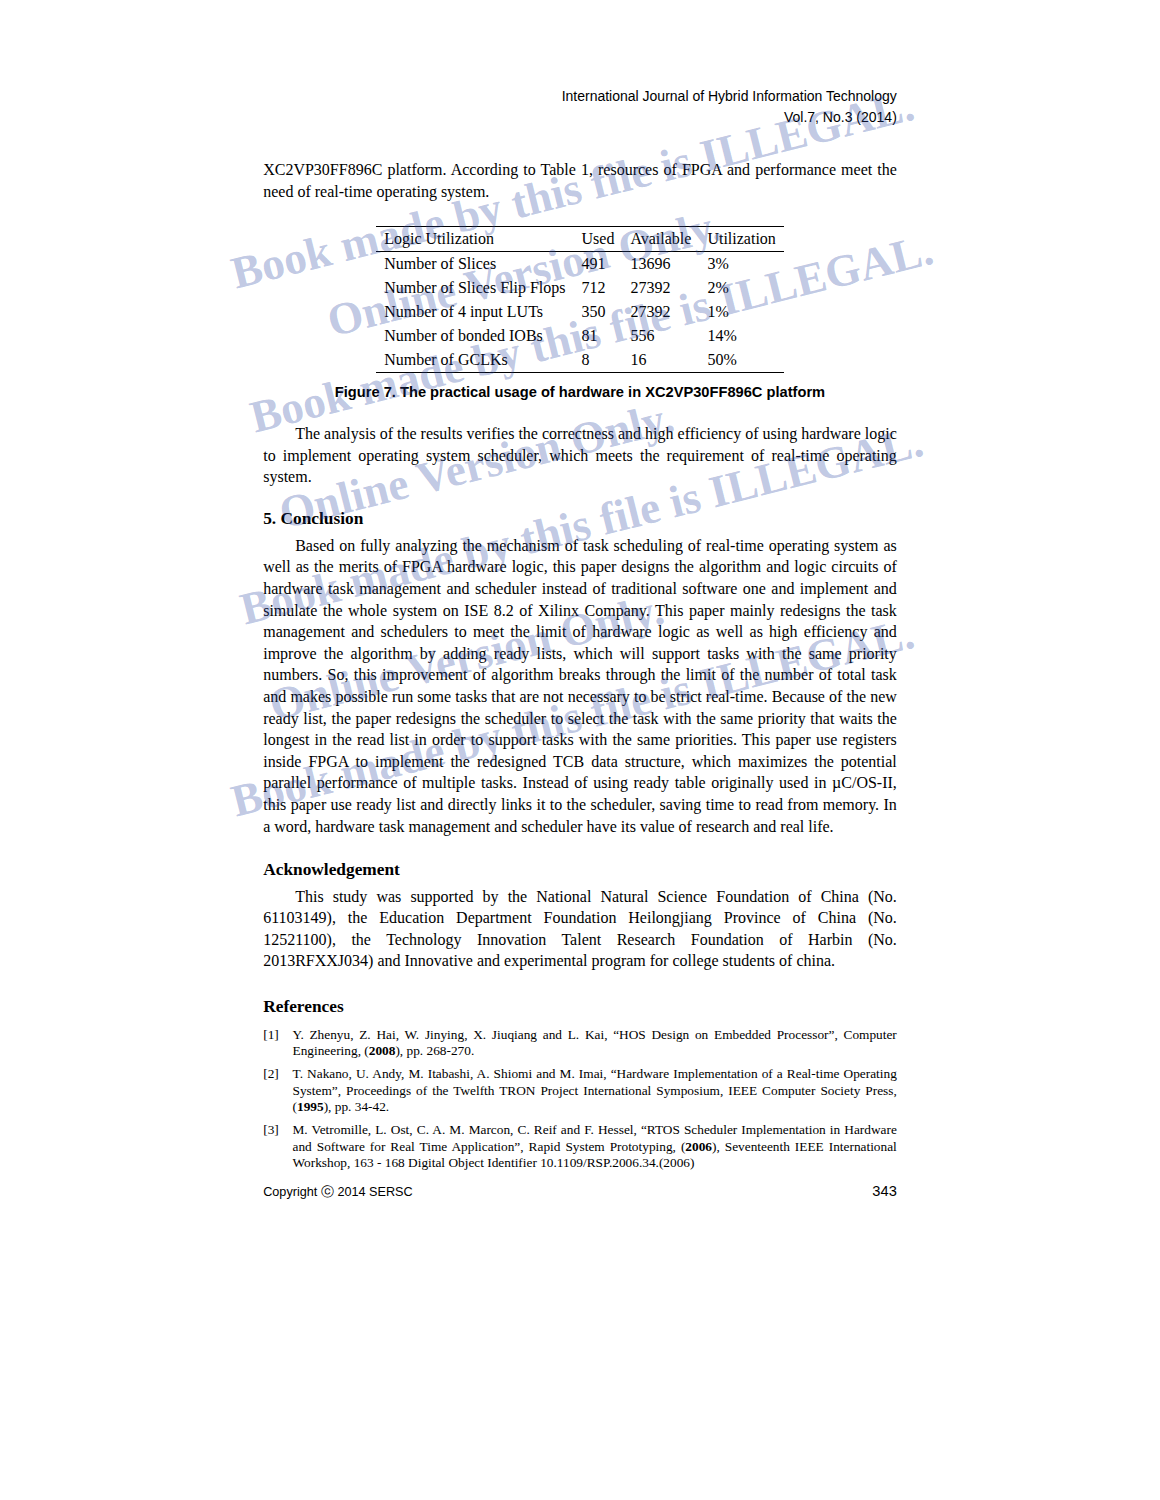International Journal of Hybrid Information Technology
Vol.7, No.3 (2014)
XC2VP30FF896C platform. According to Table 1, resources of FPGA and performance meet the need of real-time operating system.
| Logic Utilization | Used | Available | Utilization |
| --- | --- | --- | --- |
| Number of Slices | 491 | 13696 | 3% |
| Number of Slices Flip Flops | 712 | 27392 | 2% |
| Number of 4 input LUTs | 350 | 27392 | 1% |
| Number of bonded IOBs | 81 | 556 | 14% |
| Number of GCLKs | 8 | 16 | 50% |
Figure 7. The practical usage of hardware in XC2VP30FF896C platform
The analysis of the results verifies the correctness and high efficiency of using hardware logic to implement operating system scheduler, which meets the requirement of real-time operating system.
5. Conclusion
Based on fully analyzing the mechanism of task scheduling of real-time operating system as well as the merits of FPGA hardware logic, this paper designs the algorithm and logic circuits of hardware task management and scheduler instead of traditional software one and implement and simulate the whole system on ISE 8.2 of Xilinx Company. This paper mainly redesigns the task management and schedulers to meet the limit of hardware logic as well as high efficiency and improve the algorithm by adding ready lists, which will support tasks with the same priority numbers. So, this improvement of algorithm breaks through the limit of the number of total task and makes possible run some tasks that are not necessary to be strict real-time. Because of the new ready list, the paper redesigns the scheduler to select the task with the same priority that waits the longest in the read list in order to support tasks with the same priorities. This paper use registers inside FPGA to implement the redesigned TCB data structure, which maximizes the potential parallel performance of multiple tasks. Instead of using ready table originally used in µC/OS-II, this paper use ready list and directly links it to the scheduler, saving time to read from memory. In a word, hardware task management and scheduler have its value of research and real life.
Acknowledgement
This study was supported by the National Natural Science Foundation of China (No. 61103149), the Education Department Foundation Heilongjiang Province of China (No. 12521100), the Technology Innovation Talent Research Foundation of Harbin (No. 2013RFXXJ034) and Innovative and experimental program for college students of china.
References
[1] Y. Zhenyu, Z. Hai, W. Jinying, X. Jiuqiang and L. Kai, “HOS Design on Embedded Processor”, Computer Engineering, (2008), pp. 268-270.
[2] T. Nakano, U. Andy, M. Itabashi, A. Shiomi and M. Imai, “Hardware Implementation of a Real-time Operating System”, Proceedings of the Twelfth TRON Project International Symposium, IEEE Computer Society Press, (1995), pp. 34-42.
[3] M. Vetromille, L. Ost, C. A. M. Marcon, C. Reif and F. Hessel, “RTOS Scheduler Implementation in Hardware and Software for Real Time Application”, Rapid System Prototyping, (2006), Seventeenth IEEE International Workshop, 163 - 168 Digital Object Identifier 10.1109/RSP.2006.34.(2006)
Copyright ⓒ 2014 SERSC 343
Book made by this file is ILLEGAL.
Online Version Only.
Book made by this file is ILLEGAL.
Online Version Only.
Book made by this file is ILLEGAL.
Online Version Only.
Book made by this file is ILLEGAL.